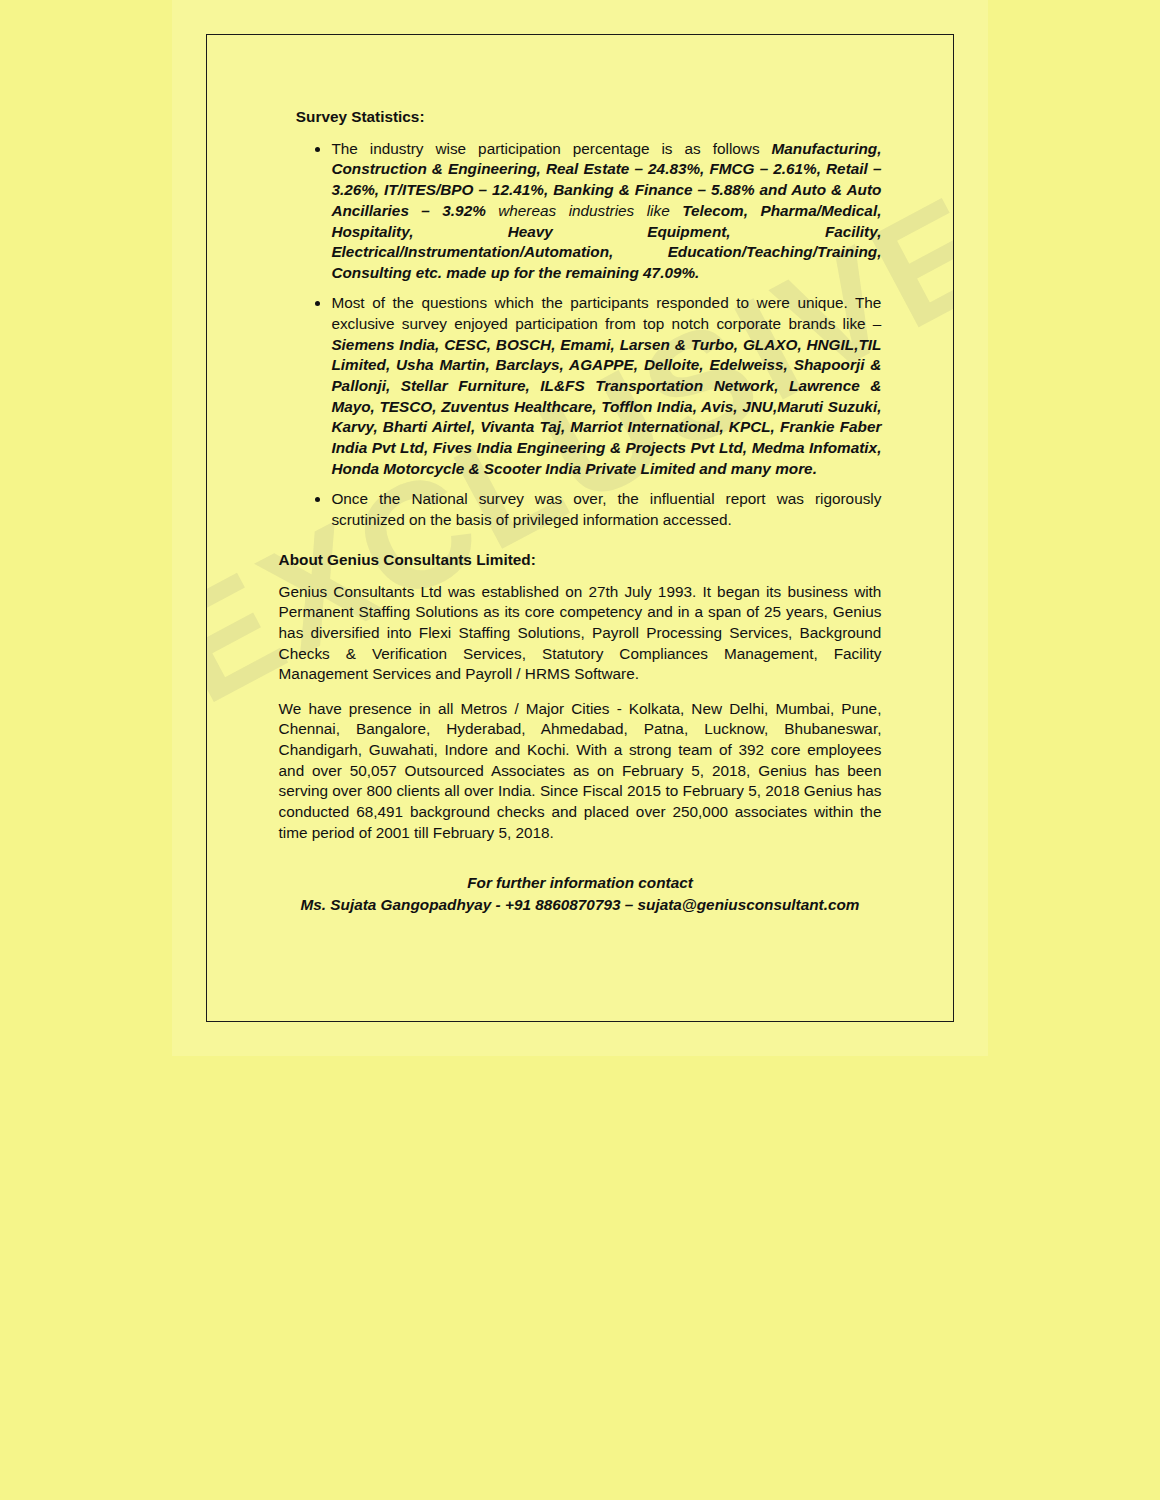EXCLUSIVE
Survey Statistics:
The industry wise participation percentage is as follows Manufacturing, Construction & Engineering, Real Estate – 24.83%, FMCG – 2.61%, Retail – 3.26%, IT/ITES/BPO – 12.41%, Banking & Finance – 5.88% and Auto & Auto Ancillaries – 3.92% whereas industries like Telecom, Pharma/Medical, Hospitality, Heavy Equipment, Facility, Electrical/Instrumentation/Automation, Education/Teaching/Training, Consulting etc. made up for the remaining 47.09%.
Most of the questions which the participants responded to were unique. The exclusive survey enjoyed participation from top notch corporate brands like – Siemens India, CESC, BOSCH, Emami, Larsen & Turbo, GLAXO, HNGIL,TIL Limited, Usha Martin, Barclays, AGAPPE, Delloite, Edelweiss, Shapoorji & Pallonji, Stellar Furniture, IL&FS Transportation Network, Lawrence & Mayo, TESCO, Zuventus Healthcare, Tofflon India, Avis, JNU,Maruti Suzuki, Karvy, Bharti Airtel, Vivanta Taj, Marriot International, KPCL, Frankie Faber India Pvt Ltd, Fives India Engineering & Projects Pvt Ltd, Medma Infomatix, Honda Motorcycle & Scooter India Private Limited and many more.
Once the National survey was over, the influential report was rigorously scrutinized on the basis of privileged information accessed.
About Genius Consultants Limited:
Genius Consultants Ltd was established on 27th July 1993. It began its business with Permanent Staffing Solutions as its core competency and in a span of 25 years, Genius has diversified into Flexi Staffing Solutions, Payroll Processing Services, Background Checks & Verification Services, Statutory Compliances Management, Facility Management Services and Payroll / HRMS Software.
We have presence in all Metros / Major Cities - Kolkata, New Delhi, Mumbai, Pune, Chennai, Bangalore, Hyderabad, Ahmedabad, Patna, Lucknow, Bhubaneswar, Chandigarh, Guwahati, Indore and Kochi. With a strong team of 392 core employees and over 50,057 Outsourced Associates as on February 5, 2018, Genius has been serving over 800 clients all over India. Since Fiscal 2015 to February 5, 2018 Genius has conducted 68,491 background checks and placed over 250,000 associates within the time period of 2001 till February 5, 2018.
For further information contact
Ms. Sujata Gangopadhyay - +91 8860870793 – sujata@geniusconsultant.com